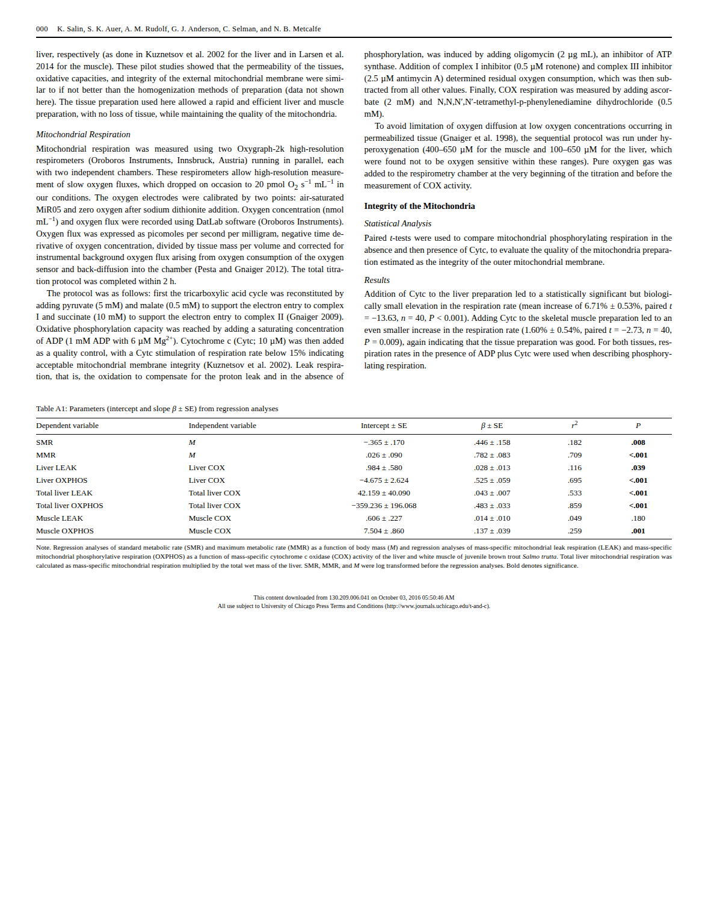000 K. Salin, S. K. Auer, A. M. Rudolf, G. J. Anderson, C. Selman, and N. B. Metcalfe
liver, respectively (as done in Kuznetsov et al. 2002 for the liver and in Larsen et al. 2014 for the muscle). These pilot studies showed that the permeability of the tissues, oxidative capacities, and integrity of the external mitochondrial membrane were similar to if not better than the homogenization methods of preparation (data not shown here). The tissue preparation used here allowed a rapid and efficient liver and muscle preparation, with no loss of tissue, while maintaining the quality of the mitochondria.
Mitochondrial Respiration
Mitochondrial respiration was measured using two Oxygraph-2k high-resolution respirometers (Oroboros Instruments, Innsbruck, Austria) running in parallel, each with two independent chambers. These respirometers allow high-resolution measurement of slow oxygen fluxes, which dropped on occasion to 20 pmol O2 s−1 mL−1 in our conditions. The oxygen electrodes were calibrated by two points: air-saturated MiR05 and zero oxygen after sodium dithionite addition. Oxygen concentration (nmol mL−1) and oxygen flux were recorded using DatLab software (Oroboros Instruments). Oxygen flux was expressed as picomoles per second per milligram, negative time derivative of oxygen concentration, divided by tissue mass per volume and corrected for instrumental background oxygen flux arising from oxygen consumption of the oxygen sensor and back-diffusion into the chamber (Pesta and Gnaiger 2012). The total titration protocol was completed within 2 h.
The protocol was as follows: first the tricarboxylic acid cycle was reconstituted by adding pyruvate (5 mM) and malate (0.5 mM) to support the electron entry to complex I and succinate (10 mM) to support the electron entry to complex II (Gnaiger 2009). Oxidative phosphorylation capacity was reached by adding a saturating concentration of ADP (1 mM ADP with 6 µM Mg2+). Cytochrome c (Cytc; 10 µM) was then added as a quality control, with a Cytc stimulation of respiration rate below 15% indicating acceptable mitochondrial membrane integrity (Kuznetsov et al. 2002). Leak respiration, that is, the oxidation to compensate for the proton leak and in the absence of phosphorylation, was induced by adding oligomycin (2 µg mL), an inhibitor of ATP synthase. Addition of complex I inhibitor (0.5 µM rotenone) and complex III inhibitor (2.5 µM antimycin A) determined residual oxygen consumption, which was then subtracted from all other values. Finally, COX respiration was measured by adding ascorbate (2 mM) and N,N,N′,N′-tetramethyl-p-phenylenediamine dihydrochloride (0.5 mM).
To avoid limitation of oxygen diffusion at low oxygen concentrations occurring in permeabilized tissue (Gnaiger et al. 1998), the sequential protocol was run under hyperoxygenation (400–650 µM for the muscle and 100–650 µM for the liver, which were found not to be oxygen sensitive within these ranges). Pure oxygen gas was added to the respirometry chamber at the very beginning of the titration and before the measurement of COX activity.
Integrity of the Mitochondria
Statistical Analysis
Paired t-tests were used to compare mitochondrial phosphorylating respiration in the absence and then presence of Cytc, to evaluate the quality of the mitochondria preparation estimated as the integrity of the outer mitochondrial membrane.
Results
Addition of Cytc to the liver preparation led to a statistically significant but biologically small elevation in the respiration rate (mean increase of 6.71% ± 0.53%, paired t = −13.63, n = 40, P < 0.001). Adding Cytc to the skeletal muscle preparation led to an even smaller increase in the respiration rate (1.60% ± 0.54%, paired t = −2.73, n = 40, P = 0.009), again indicating that the tissue preparation was good. For both tissues, respiration rates in the presence of ADP plus Cytc were used when describing phosphorylating respiration.
Table A1: Parameters (intercept and slope β ± SE) from regression analyses
| Dependent variable | Independent variable | Intercept ± SE | β ± SE | r 2 | P |
| --- | --- | --- | --- | --- | --- |
| SMR | M | −.365 ± .170 | .446 ± .158 | .182 | .008 |
| MMR | M | .026 ± .090 | .782 ± .083 | .709 | <.001 |
| Liver LEAK | Liver COX | .984 ± .580 | .028 ± .013 | .116 | .039 |
| Liver OXPHOS | Liver COX | −4.675 ± 2.624 | .525 ± .059 | .695 | <.001 |
| Total liver LEAK | Total liver COX | 42.159 ± 40.090 | .043 ± .007 | .533 | <.001 |
| Total liver OXPHOS | Total liver COX | −359.236 ± 196.068 | .483 ± .033 | .859 | <.001 |
| Muscle LEAK | Muscle COX | .606 ± .227 | .014 ± .010 | .049 | .180 |
| Muscle OXPHOS | Muscle COX | 7.504 ± .860 | .137 ± .039 | .259 | .001 |
Note. Regression analyses of standard metabolic rate (SMR) and maximum metabolic rate (MMR) as a function of body mass (M) and regression analyses of mass-specific mitochondrial leak respiration (LEAK) and mass-specific mitochondrial phosphorylative respiration (OXPHOS) as a function of mass-specific cytochrome c oxidase (COX) activity of the liver and white muscle of juvenile brown trout Salmo trutta. Total liver mitochondrial respiration was calculated as mass-specific mitochondrial respiration multiplied by the total wet mass of the liver. SMR, MMR, and M were log transformed before the regression analyses. Bold denotes significance.
This content downloaded from 130.209.006.041 on October 03, 2016 05:50:46 AM
All use subject to University of Chicago Press Terms and Conditions (http://www.journals.uchicago.edu/t-and-c).